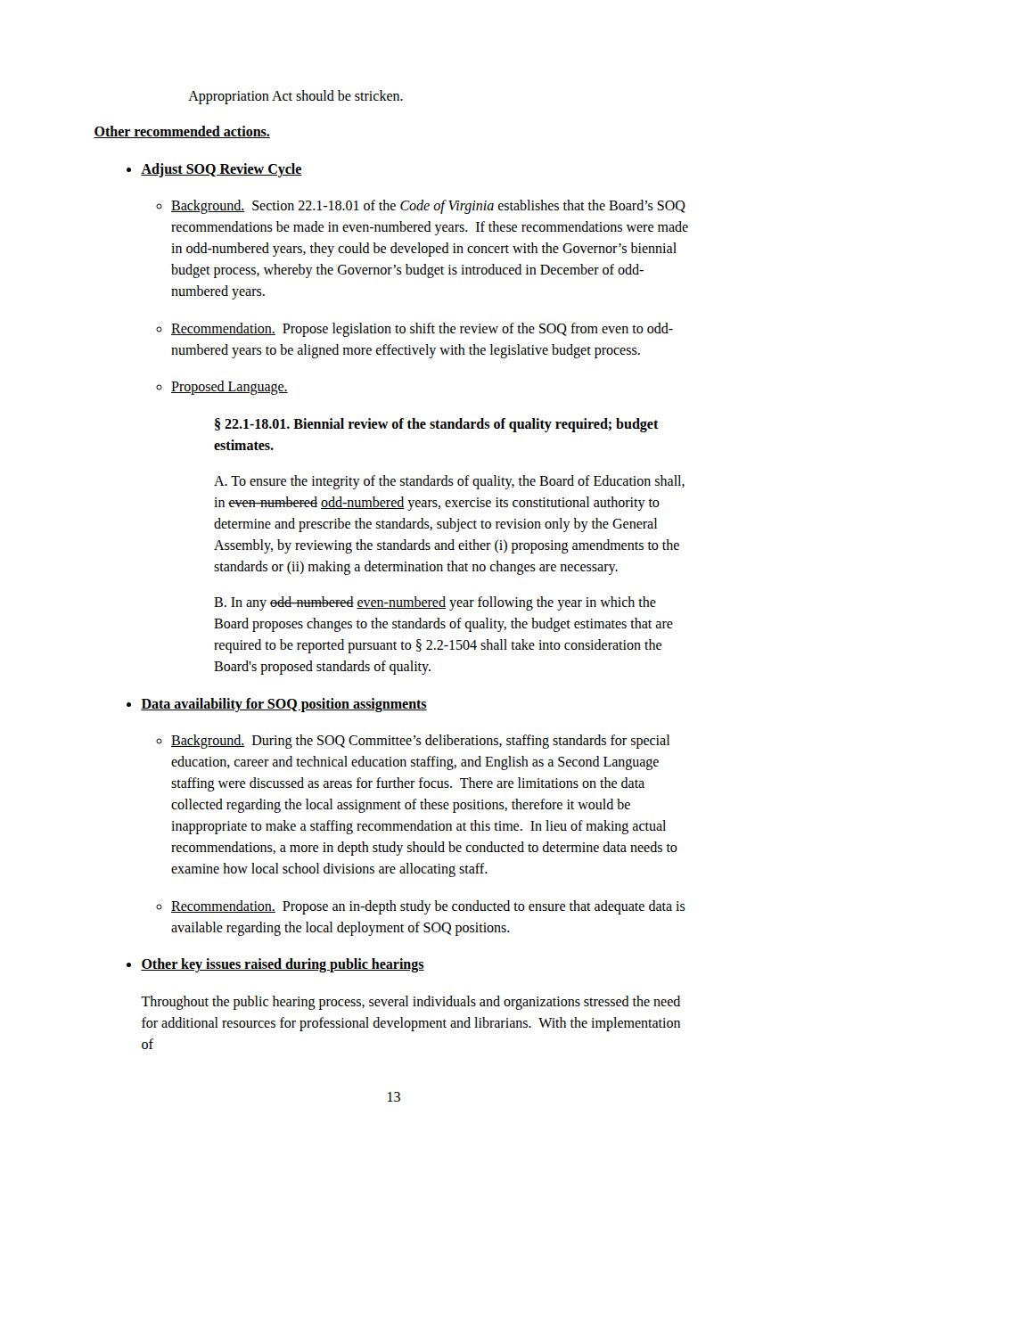Appropriation Act should be stricken.
Other recommended actions.
Adjust SOQ Review Cycle
Background. Section 22.1-18.01 of the Code of Virginia establishes that the Board’s SOQ recommendations be made in even-numbered years. If these recommendations were made in odd-numbered years, they could be developed in concert with the Governor’s biennial budget process, whereby the Governor’s budget is introduced in December of odd-numbered years.
Recommendation. Propose legislation to shift the review of the SOQ from even to odd-numbered years to be aligned more effectively with the legislative budget process.
Proposed Language.
§ 22.1-18.01. Biennial review of the standards of quality required; budget estimates.
A. To ensure the integrity of the standards of quality, the Board of Education shall, in even-numbered odd-numbered years, exercise its constitutional authority to determine and prescribe the standards, subject to revision only by the General Assembly, by reviewing the standards and either (i) proposing amendments to the standards or (ii) making a determination that no changes are necessary.
B. In any odd-numbered even-numbered year following the year in which the Board proposes changes to the standards of quality, the budget estimates that are required to be reported pursuant to § 2.2-1504 shall take into consideration the Board's proposed standards of quality.
Data availability for SOQ position assignments
Background. During the SOQ Committee’s deliberations, staffing standards for special education, career and technical education staffing, and English as a Second Language staffing were discussed as areas for further focus. There are limitations on the data collected regarding the local assignment of these positions, therefore it would be inappropriate to make a staffing recommendation at this time. In lieu of making actual recommendations, a more in depth study should be conducted to determine data needs to examine how local school divisions are allocating staff.
Recommendation. Propose an in-depth study be conducted to ensure that adequate data is available regarding the local deployment of SOQ positions.
Other key issues raised during public hearings
Throughout the public hearing process, several individuals and organizations stressed the need for additional resources for professional development and librarians. With the implementation of
13